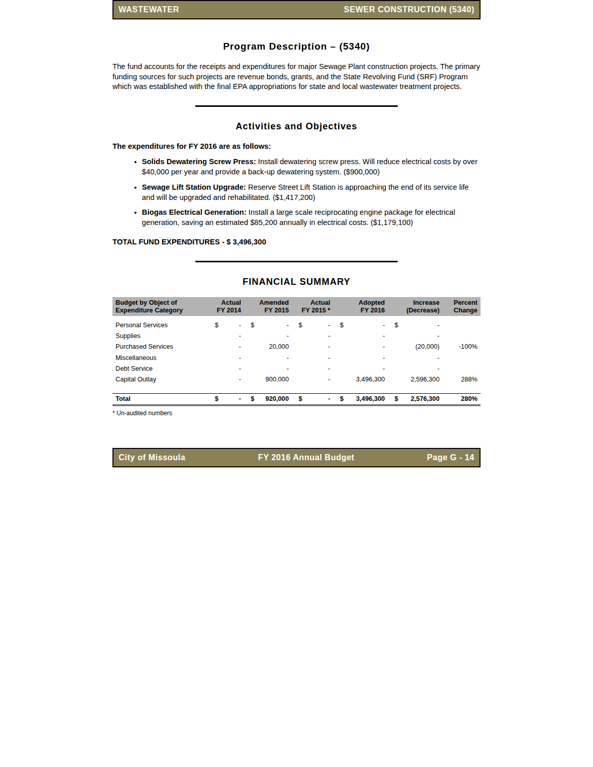WASTEWATER SEWER CONSTRUCTION (5340)
Program Description – (5340)
The fund accounts for the receipts and expenditures for major Sewage Plant construction projects. The primary funding sources for such projects are revenue bonds, grants, and the State Revolving Fund (SRF) Program which was established with the final EPA appropriations for state and local wastewater treatment projects.
Activities and Objectives
The expenditures for FY 2016 are as follows:
Solids Dewatering Screw Press: Install dewatering screw press. Will reduce electrical costs by over $40,000 per year and provide a back-up dewatering system. ($900,000)
Sewage Lift Station Upgrade: Reserve Street Lift Station is approaching the end of its service life and will be upgraded and rehabilitated. ($1,417,200)
Biogas Electrical Generation: Install a large scale reciprocating engine package for electrical generation, saving an estimated $85,200 annually in electrical costs. ($1,179,100)
TOTAL FUND EXPENDITURES - $ 3,496,300
FINANCIAL SUMMARY
| Budget by Object of Expenditure Category | Actual FY 2014 | Amended FY 2015 | Actual FY 2015 * | Adopted FY 2016 | Increase (Decrease) | Percent Change |
| --- | --- | --- | --- | --- | --- | --- |
| Personal Services | $ | - | $ | - | $ | - | $ | - | $ | - | |
| Supplies | | - | | - | | - | | - | | - | |
| Purchased Services | | - | | 20,000 | | - | | - | | (20,000) | -100% |
| Miscellaneous | | - | | - | | - | | - | | - | |
| Debt Service | | - | | - | | - | | - | | - | |
| Capital Outlay | | - | | 900,000 | | - | | 3,496,300 | | 2,596,300 | 288% |
| Total | $ | - | $ | 920,000 | $ | - | $ | 3,496,300 | $ | 2,576,300 | 280% |
* Un-audited numbers
City of Missoula FY 2016 Annual Budget Page G - 14